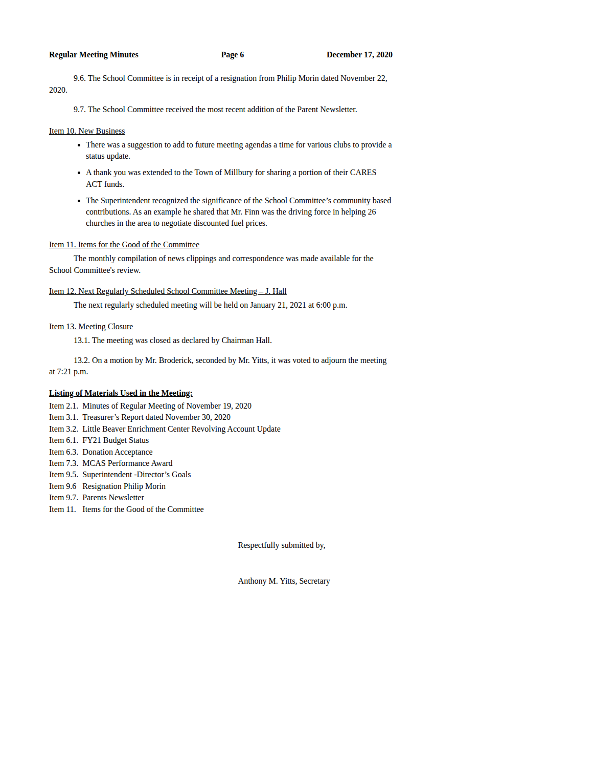Regular Meeting Minutes Page 6 December 17, 2020
9.6. The School Committee is in receipt of a resignation from Philip Morin dated November 22, 2020.
9.7. The School Committee received the most recent addition of the Parent Newsletter.
Item 10. New Business
There was a suggestion to add to future meeting agendas a time for various clubs to provide a status update.
A thank you was extended to the Town of Millbury for sharing a portion of their CARES ACT funds.
The Superintendent recognized the significance of the School Committee’s community based contributions. As an example he shared that Mr. Finn was the driving force in helping 26 churches in the area to negotiate discounted fuel prices.
Item 11. Items for the Good of the Committee
The monthly compilation of news clippings and correspondence was made available for the School Committee's review.
Item 12. Next Regularly Scheduled School Committee Meeting – J. Hall
The next regularly scheduled meeting will be held on January 21, 2021 at 6:00 p.m.
Item 13. Meeting Closure
13.1. The meeting was closed as declared by Chairman Hall.
13.2. On a motion by Mr. Broderick, seconded by Mr. Yitts, it was voted to adjourn the meeting at 7:21 p.m.
Listing of Materials Used in the Meeting:
| Item 2.1. | Minutes of Regular Meeting of November 19, 2020 |
| Item 3.1. | Treasurer’s Report dated November 30, 2020 |
| Item 3.2. | Little Beaver Enrichment Center Revolving Account Update |
| Item 6.1. | FY21 Budget Status |
| Item 6.3. | Donation Acceptance |
| Item 7.3. | MCAS Performance Award |
| Item 9.5. | Superintendent -Director’s Goals |
| Item 9.6 | Resignation Philip Morin |
| Item 9.7. | Parents Newsletter |
| Item 11. | Items for the Good of the Committee |
Respectfully submitted by,
Anthony M. Yitts, Secretary